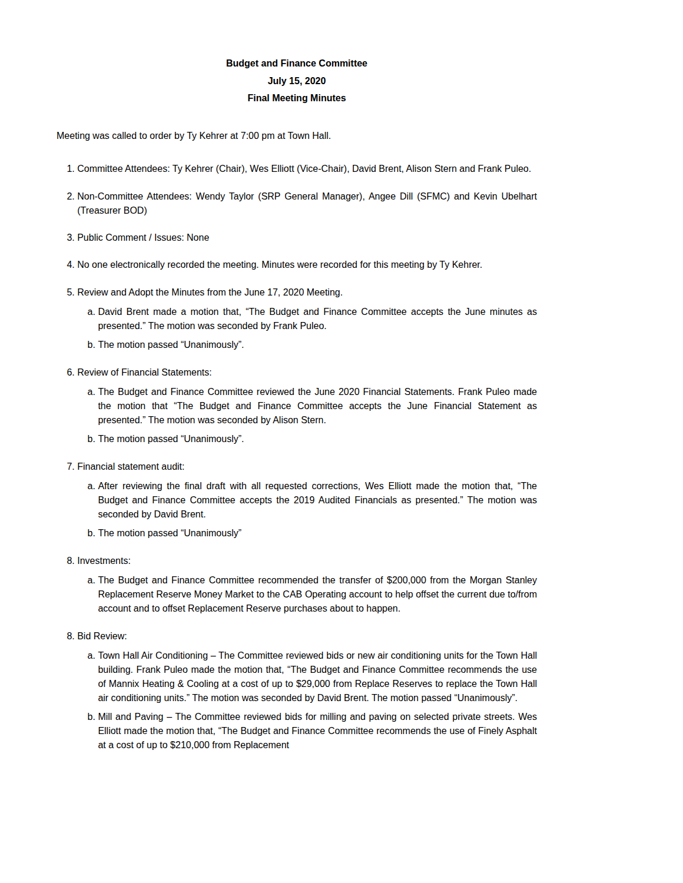Budget and Finance Committee
July 15, 2020
Final Meeting Minutes
Meeting was called to order by Ty Kehrer at 7:00 pm at Town Hall.
Committee Attendees: Ty Kehrer (Chair), Wes Elliott (Vice-Chair), David Brent, Alison Stern and Frank Puleo.
Non-Committee Attendees: Wendy Taylor (SRP General Manager), Angee Dill (SFMC) and Kevin Ubelhart (Treasurer BOD)
Public Comment / Issues: None
No one electronically recorded the meeting. Minutes were recorded for this meeting by Ty Kehrer.
Review and Adopt the Minutes from the June 17, 2020 Meeting.
David Brent made a motion that, “The Budget and Finance Committee accepts the June minutes as presented.” The motion was seconded by Frank Puleo.
The motion passed “Unanimously”.
Review of Financial Statements:
The Budget and Finance Committee reviewed the June 2020 Financial Statements. Frank Puleo made the motion that “The Budget and Finance Committee accepts the June Financial Statement as presented.” The motion was seconded by Alison Stern.
The motion passed “Unanimously”.
Financial statement audit:
After reviewing the final draft with all requested corrections, Wes Elliott made the motion that, “The Budget and Finance Committee accepts the 2019 Audited Financials as presented.” The motion was seconded by David Brent.
The motion passed “Unanimously”
Investments:
The Budget and Finance Committee recommended the transfer of $200,000 from the Morgan Stanley Replacement Reserve Money Market to the CAB Operating account to help offset the current due to/from account and to offset Replacement Reserve purchases about to happen.
Bid Review:
Town Hall Air Conditioning – The Committee reviewed bids or new air conditioning units for the Town Hall building. Frank Puleo made the motion that, “The Budget and Finance Committee recommends the use of Mannix Heating & Cooling at a cost of up to $29,000 from Replace Reserves to replace the Town Hall air conditioning units.” The motion was seconded by David Brent. The motion passed “Unanimously”.
Mill and Paving – The Committee reviewed bids for milling and paving on selected private streets. Wes Elliott made the motion that, “The Budget and Finance Committee recommends the use of Finely Asphalt at a cost of up to $210,000 from Replacement